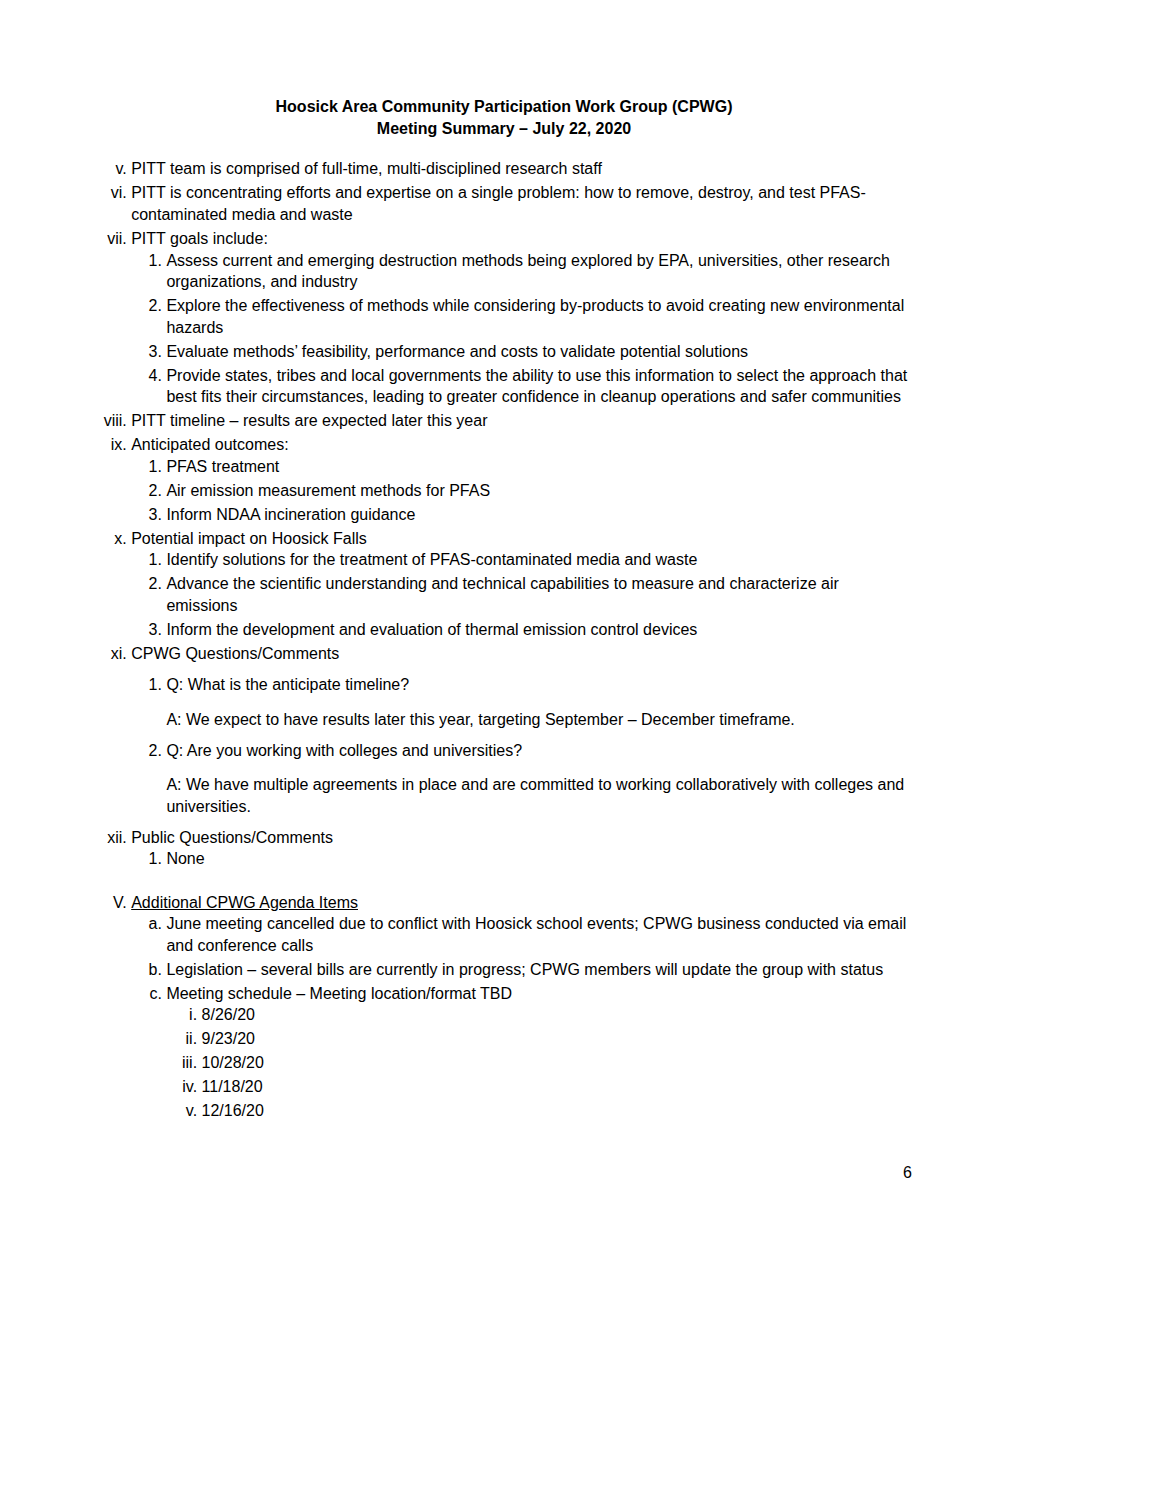Hoosick Area Community Participation Work Group (CPWG)
Meeting Summary – July 22, 2020
PITT team is comprised of full-time, multi-disciplined research staff
PITT is concentrating efforts and expertise on a single problem: how to remove, destroy, and test PFAS-contaminated media and waste
PITT goals include:
Assess current and emerging destruction methods being explored by EPA, universities, other research organizations, and industry
Explore the effectiveness of methods while considering by-products to avoid creating new environmental hazards
Evaluate methods’ feasibility, performance and costs to validate potential solutions
Provide states, tribes and local governments the ability to use this information to select the approach that best fits their circumstances, leading to greater confidence in cleanup operations and safer communities
PITT timeline – results are expected later this year
Anticipated outcomes:
PFAS treatment
Air emission measurement methods for PFAS
Inform NDAA incineration guidance
Potential impact on Hoosick Falls
Identify solutions for the treatment of PFAS-contaminated media and waste
Advance the scientific understanding and technical capabilities to measure and characterize air emissions
Inform the development and evaluation of thermal emission control devices
CPWG Questions/Comments
Q: What is the anticipate timeline?
A: We expect to have results later this year, targeting September – December timeframe.
Q: Are you working with colleges and universities?
A: We have multiple agreements in place and are committed to working collaboratively with colleges and universities.
Public Questions/Comments
None
Additional CPWG Agenda Items
June meeting cancelled due to conflict with Hoosick school events; CPWG business conducted via email and conference calls
Legislation – several bills are currently in progress; CPWG members will update the group with status
Meeting schedule – Meeting location/format TBD
8/26/20
9/23/20
10/28/20
11/18/20
12/16/20
6